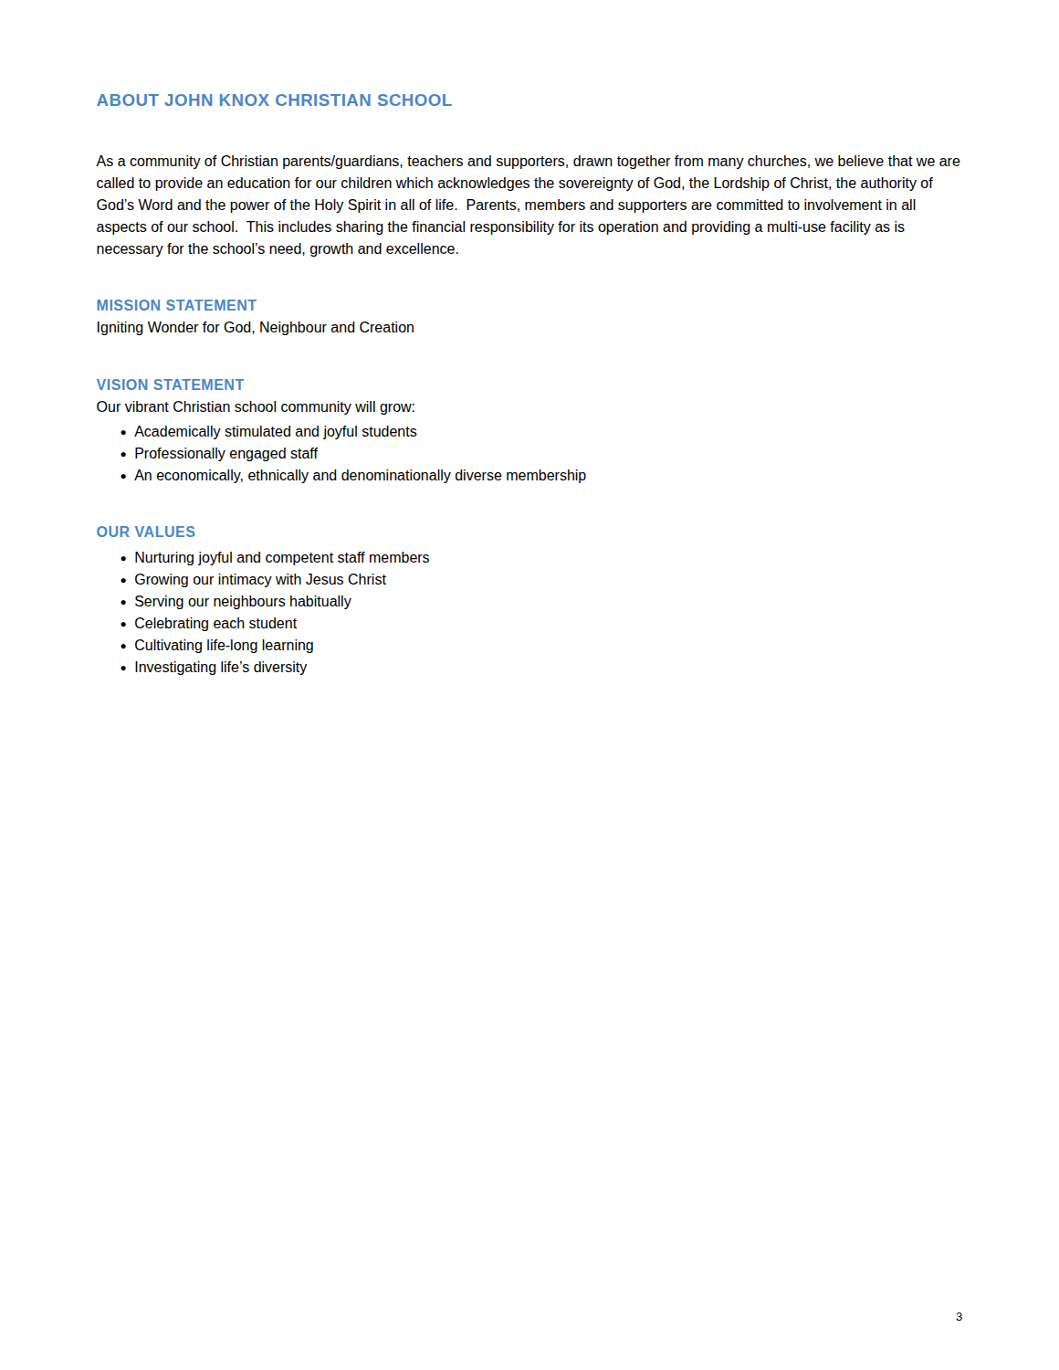ABOUT JOHN KNOX CHRISTIAN SCHOOL
As a community of Christian parents/guardians, teachers and supporters, drawn together from many churches, we believe that we are called to provide an education for our children which acknowledges the sovereignty of God, the Lordship of Christ, the authority of God’s Word and the power of the Holy Spirit in all of life. Parents, members and supporters are committed to involvement in all aspects of our school. This includes sharing the financial responsibility for its operation and providing a multi-use facility as is necessary for the school’s need, growth and excellence.
MISSION STATEMENT
Igniting Wonder for God, Neighbour and Creation
VISION STATEMENT
Our vibrant Christian school community will grow:
Academically stimulated and joyful students
Professionally engaged staff
An economically, ethnically and denominationally diverse membership
OUR VALUES
Nurturing joyful and competent staff members
Growing our intimacy with Jesus Christ
Serving our neighbours habitually
Celebrating each student
Cultivating life-long learning
Investigating life’s diversity
3